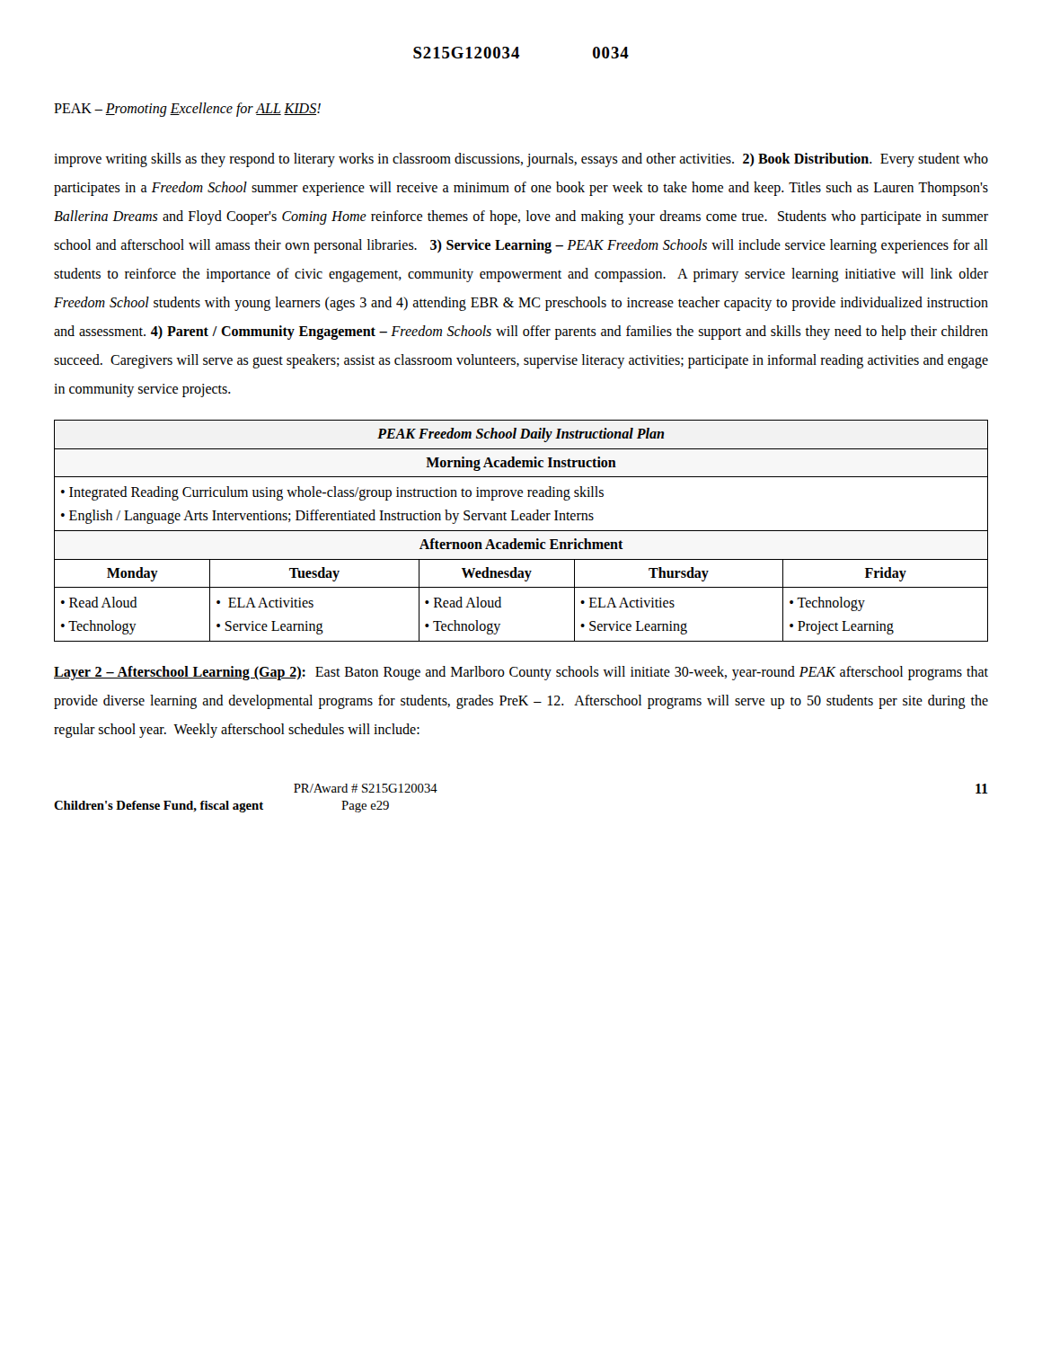S215G1200340034
PEAK – Promoting Excellence for ALL KIDS!
improve writing skills as they respond to literary works in classroom discussions, journals, essays and other activities. 2) Book Distribution. Every student who participates in a Freedom School summer experience will receive a minimum of one book per week to take home and keep. Titles such as Lauren Thompson's Ballerina Dreams and Floyd Cooper's Coming Home reinforce themes of hope, love and making your dreams come true. Students who participate in summer school and afterschool will amass their own personal libraries. 3) Service Learning – PEAK Freedom Schools will include service learning experiences for all students to reinforce the importance of civic engagement, community empowerment and compassion. A primary service learning initiative will link older Freedom School students with young learners (ages 3 and 4) attending EBR & MC preschools to increase teacher capacity to provide individualized instruction and assessment. 4) Parent / Community Engagement – Freedom Schools will offer parents and families the support and skills they need to help their children succeed. Caregivers will serve as guest speakers; assist as classroom volunteers, supervise literacy activities; participate in informal reading activities and engage in community service projects.
| PEAK Freedom School Daily Instructional Plan |
| Morning Academic Instruction |
| • Integrated Reading Curriculum using whole-class/group instruction to improve reading skills • English / Language Arts Interventions; Differentiated Instruction by Servant Leader Interns |
| Afternoon Academic Enrichment |
| Monday | Tuesday | Wednesday | Thursday | Friday |
| • Read Aloud • Technology | • ELA Activities • Service Learning | • Read Aloud • Technology | • ELA Activities • Service Learning | • Technology • Project Learning |
Layer 2 – Afterschool Learning (Gap 2): East Baton Rouge and Marlboro County schools will initiate 30-week, year-round PEAK afterschool programs that provide diverse learning and developmental programs for students, grades PreK – 12. Afterschool programs will serve up to 50 students per site during the regular school year. Weekly afterschool schedules will include:
Children's Defense Fund, fiscal agent PR/Award # S215G120034
Page e29 11